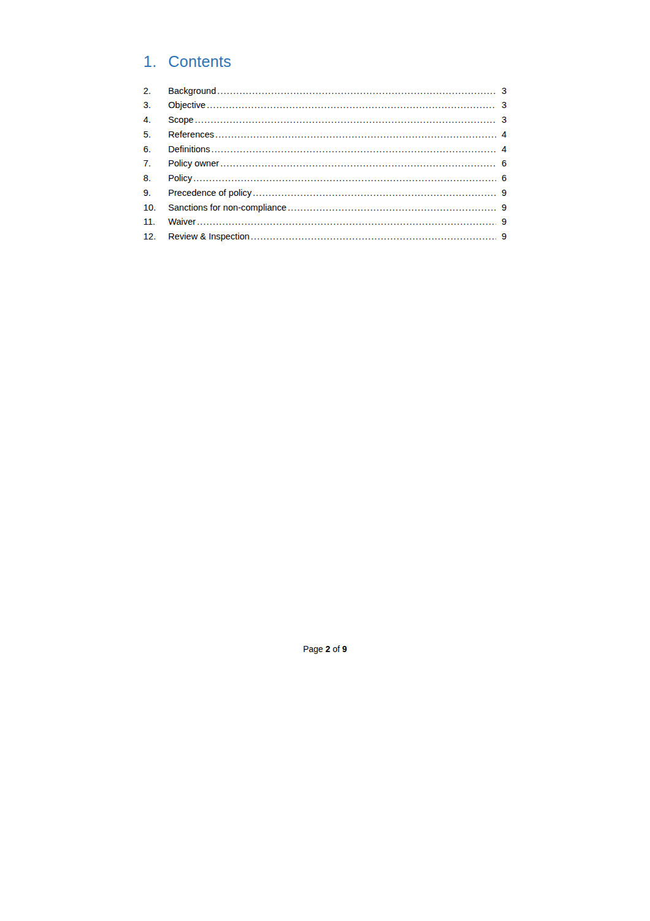1. Contents
2. Background........................................................................................................... 3
3. Objective.............................................................................................................. 3
4. Scope................................................................................................................... 3
5. References......................................................................................................... 4
6. Definitions........................................................................................................... 4
7. Policy owner....................................................................................................... 6
8. Policy................................................................................................................... 6
9. Precedence of policy......................................................................................... 9
10. Sanctions for non-compliance......................................................................... 9
11. Waiver................................................................................................................. 9
12. Review & Inspection.......................................................................................... 9
Page 2 of 9